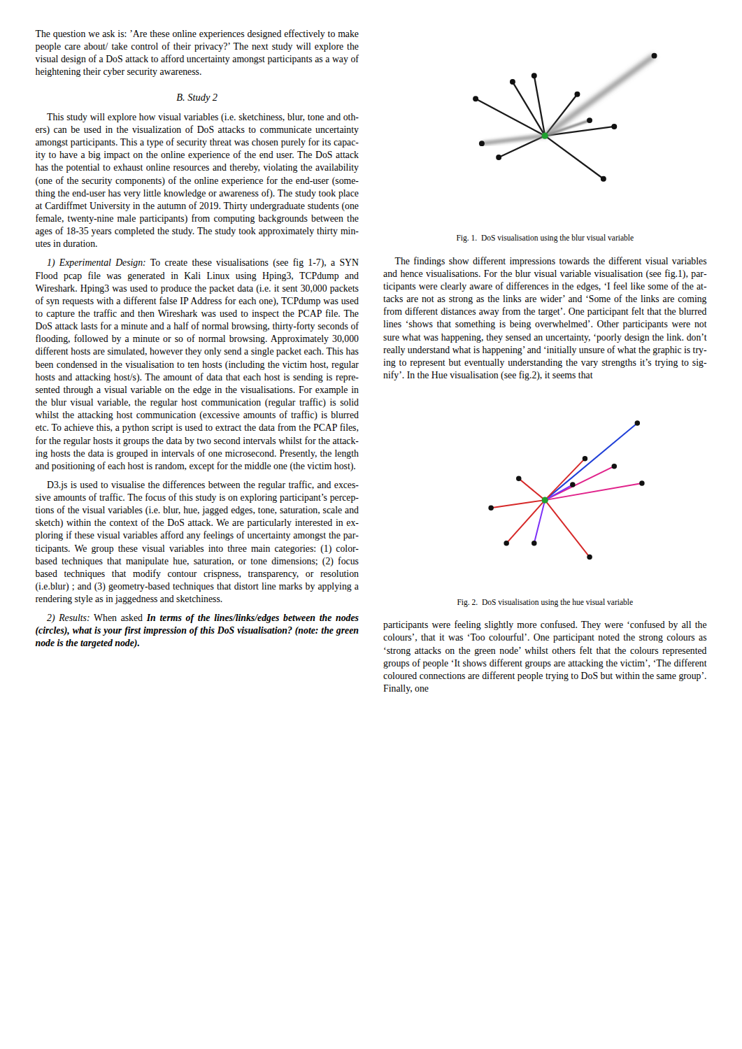The question we ask is: ’Are these online experiences designed effectively to make people care about/ take control of their privacy?’ The next study will explore the visual design of a DoS attack to afford uncertainty amongst participants as a way of heightening their cyber security awareness.
B. Study 2
This study will explore how visual variables (i.e. sketchiness, blur, tone and others) can be used in the visualization of DoS attacks to communicate uncertainty amongst participants. This a type of security threat was chosen purely for its capacity to have a big impact on the online experience of the end user. The DoS attack has the potential to exhaust online resources and thereby, violating the availability (one of the security components) of the online experience for the end-user (something the end-user has very little knowledge or awareness of). The study took place at Cardiffmet University in the autumn of 2019. Thirty undergraduate students (one female, twenty-nine male participants) from computing backgrounds between the ages of 18-35 years completed the study. The study took approximately thirty minutes in duration.
1) Experimental Design: To create these visualisations (see fig 1-7), a SYN Flood pcap file was generated in Kali Linux using Hping3, TCPdump and Wireshark. Hping3 was used to produce the packet data (i.e. it sent 30,000 packets of syn requests with a different false IP Address for each one), TCPdump was used to capture the traffic and then Wireshark was used to inspect the PCAP file. The DoS attack lasts for a minute and a half of normal browsing, thirty-forty seconds of flooding, followed by a minute or so of normal browsing. Approximately 30,000 different hosts are simulated, however they only send a single packet each. This has been condensed in the visualisation to ten hosts (including the victim host, regular hosts and attacking host/s). The amount of data that each host is sending is represented through a visual variable on the edge in the visualisations. For example in the blur visual variable, the regular host communication (regular traffic) is solid whilst the attacking host communication (excessive amounts of traffic) is blurred etc. To achieve this, a python script is used to extract the data from the PCAP files, for the regular hosts it groups the data by two second intervals whilst for the attacking hosts the data is grouped in intervals of one microsecond. Presently, the length and positioning of each host is random, except for the middle one (the victim host).
D3.js is used to visualise the differences between the regular traffic, and excessive amounts of traffic. The focus of this study is on exploring participant’s perceptions of the visual variables (i.e. blur, hue, jagged edges, tone, saturation, scale and sketch) within the context of the DoS attack. We are particularly interested in exploring if these visual variables afford any feelings of uncertainty amongst the participants. We group these visual variables into three main categories: (1) color-based techniques that manipulate hue, saturation, or tone dimensions; (2) focus based techniques that modify contour crispness, transparency, or resolution (i.e.blur) ; and (3) geometry-based techniques that distort line marks by applying a rendering style as in jaggedness and sketchiness.
2) Results: When asked In terms of the lines/links/edges between the nodes (circles), what is your first impression of this DoS visualisation? (note: the green node is the targeted node).
Fig. 1. DoS visualisation using the blur visual variable
The findings show different impressions towards the different visual variables and hence visualisations. For the blur visual variable visualisation (see fig.1), participants were clearly aware of differences in the edges, ‘I feel like some of the attacks are not as strong as the links are wider’ and ‘Some of the links are coming from different distances away from the target’. One participant felt that the blurred lines ‘shows that something is being overwhelmed’. Other participants were not sure what was happening, they sensed an uncertainty, ‘poorly design the link. don’t really understand what is happening’ and ‘initially unsure of what the graphic is trying to represent but eventually understanding the vary strengths it’s trying to signify’. In the Hue visualisation (see fig.2), it seems that
Fig. 2. DoS visualisation using the hue visual variable
participants were feeling slightly more confused. They were ‘confused by all the colours’, that it was ‘Too colourful’. One participant noted the strong colours as ‘strong attacks on the green node’ whilst others felt that the colours represented groups of people ‘It shows different groups are attacking the victim’, ‘The different coloured connections are different people trying to DoS but within the same group’. Finally, one